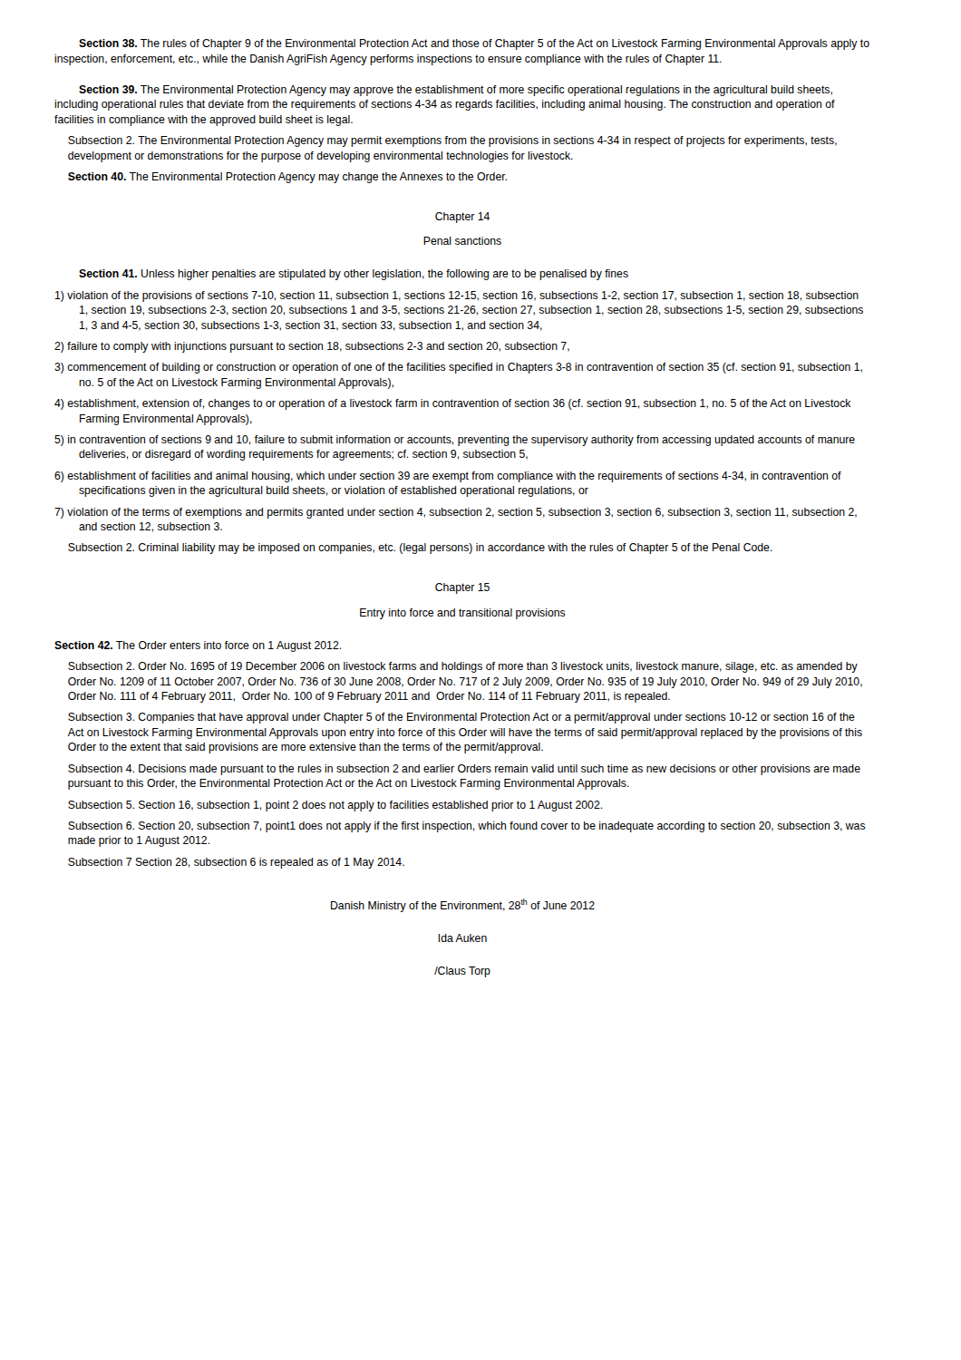Section 38. The rules of Chapter 9 of the Environmental Protection Act and those of Chapter 5 of the Act on Livestock Farming Environmental Approvals apply to inspection, enforcement, etc., while the Danish AgriFish Agency performs inspections to ensure compliance with the rules of Chapter 11.
Section 39. The Environmental Protection Agency may approve the establishment of more specific operational regulations in the agricultural build sheets, including operational rules that deviate from the requirements of sections 4-34 as regards facilities, including animal housing. The construction and operation of facilities in compliance with the approved build sheet is legal.
Subsection 2. The Environmental Protection Agency may permit exemptions from the provisions in sections 4-34 in respect of projects for experiments, tests, development or demonstrations for the purpose of developing environmental technologies for livestock.
Section 40. The Environmental Protection Agency may change the Annexes to the Order.
Chapter 14
Penal sanctions
Section 41. Unless higher penalties are stipulated by other legislation, the following are to be penalised by fines
1) violation of the provisions of sections 7-10, section 11, subsection 1, sections 12-15, section 16, subsections 1-2, section 17, subsection 1, section 18, subsection 1, section 19, subsections 2-3, section 20, subsections 1 and 3-5, sections 21-26, section 27, subsection 1, section 28, subsections 1-5, section 29, subsections 1, 3 and 4-5, section 30, subsections 1-3, section 31, section 33, subsection 1, and section 34,
2) failure to comply with injunctions pursuant to section 18, subsections 2-3 and section 20, subsection 7,
3) commencement of building or construction or operation of one of the facilities specified in Chapters 3-8 in contravention of section 35 (cf. section 91, subsection 1, no. 5 of the Act on Livestock Farming Environmental Approvals),
4) establishment, extension of, changes to or operation of a livestock farm in contravention of section 36 (cf. section 91, subsection 1, no. 5 of the Act on Livestock Farming Environmental Approvals),
5) in contravention of sections 9 and 10, failure to submit information or accounts, preventing the supervisory authority from accessing updated accounts of manure deliveries, or disregard of wording requirements for agreements; cf. section 9, subsection 5,
6) establishment of facilities and animal housing, which under section 39 are exempt from compliance with the requirements of sections 4-34, in contravention of specifications given in the agricultural build sheets, or violation of established operational regulations, or
7) violation of the terms of exemptions and permits granted under section 4, subsection 2, section 5, subsection 3, section 6, subsection 3, section 11, subsection 2, and section 12, subsection 3.
Subsection 2. Criminal liability may be imposed on companies, etc. (legal persons) in accordance with the rules of Chapter 5 of the Penal Code.
Chapter 15
Entry into force and transitional provisions
Section 42. The Order enters into force on 1 August 2012.
Subsection 2. Order No. 1695 of 19 December 2006 on livestock farms and holdings of more than 3 livestock units, livestock manure, silage, etc. as amended by Order No. 1209 of 11 October 2007, Order No. 736 of 30 June 2008, Order No. 717 of 2 July 2009, Order No. 935 of 19 July 2010, Order No. 949 of 29 July 2010, Order No. 111 of 4 February 2011, Order No. 100 of 9 February 2011 and Order No. 114 of 11 February 2011, is repealed.
Subsection 3. Companies that have approval under Chapter 5 of the Environmental Protection Act or a permit/approval under sections 10-12 or section 16 of the Act on Livestock Farming Environmental Approvals upon entry into force of this Order will have the terms of said permit/approval replaced by the provisions of this Order to the extent that said provisions are more extensive than the terms of the permit/approval.
Subsection 4. Decisions made pursuant to the rules in subsection 2 and earlier Orders remain valid until such time as new decisions or other provisions are made pursuant to this Order, the Environmental Protection Act or the Act on Livestock Farming Environmental Approvals.
Subsection 5. Section 16, subsection 1, point 2 does not apply to facilities established prior to 1 August 2002.
Subsection 6. Section 20, subsection 7, point1 does not apply if the first inspection, which found cover to be inadequate according to section 20, subsection 3, was made prior to 1 August 2012.
Subsection 7 Section 28, subsection 6 is repealed as of 1 May 2014.
Danish Ministry of the Environment, 28th of June 2012
Ida Auken
/Claus Torp